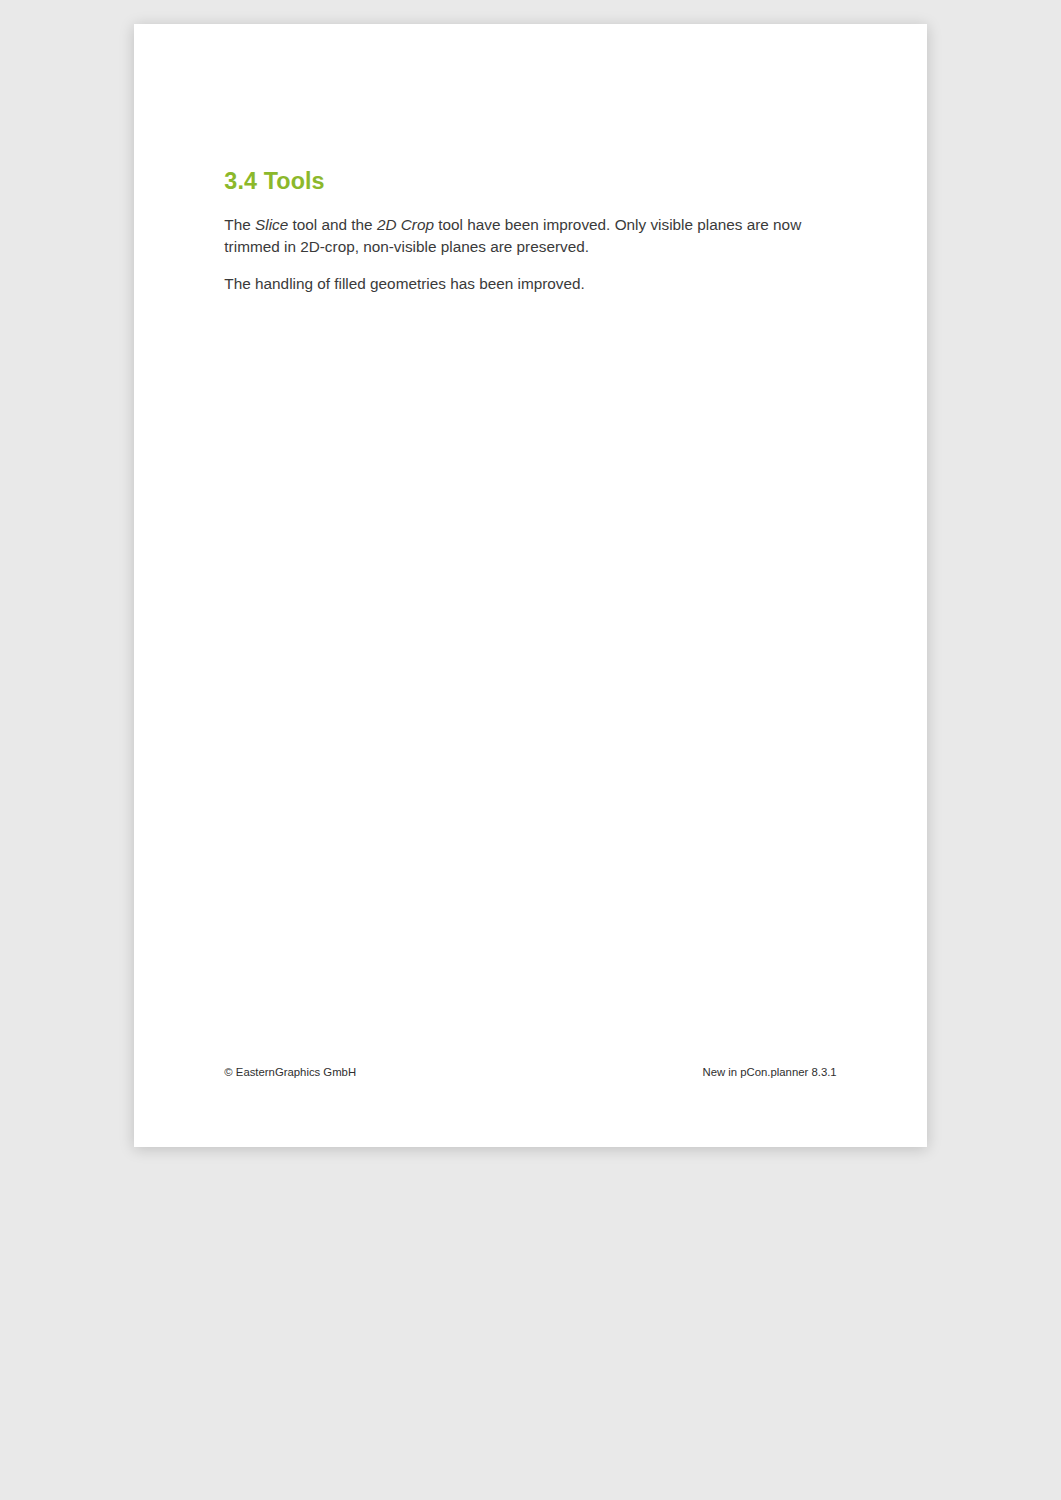3.4 Tools
The Slice tool and the 2D Crop tool have been improved. Only visible planes are now trimmed in 2D-crop, non-visible planes are preserved.
The handling of filled geometries has been improved.
© EasternGraphics GmbH New in pCon.planner 8.3.1